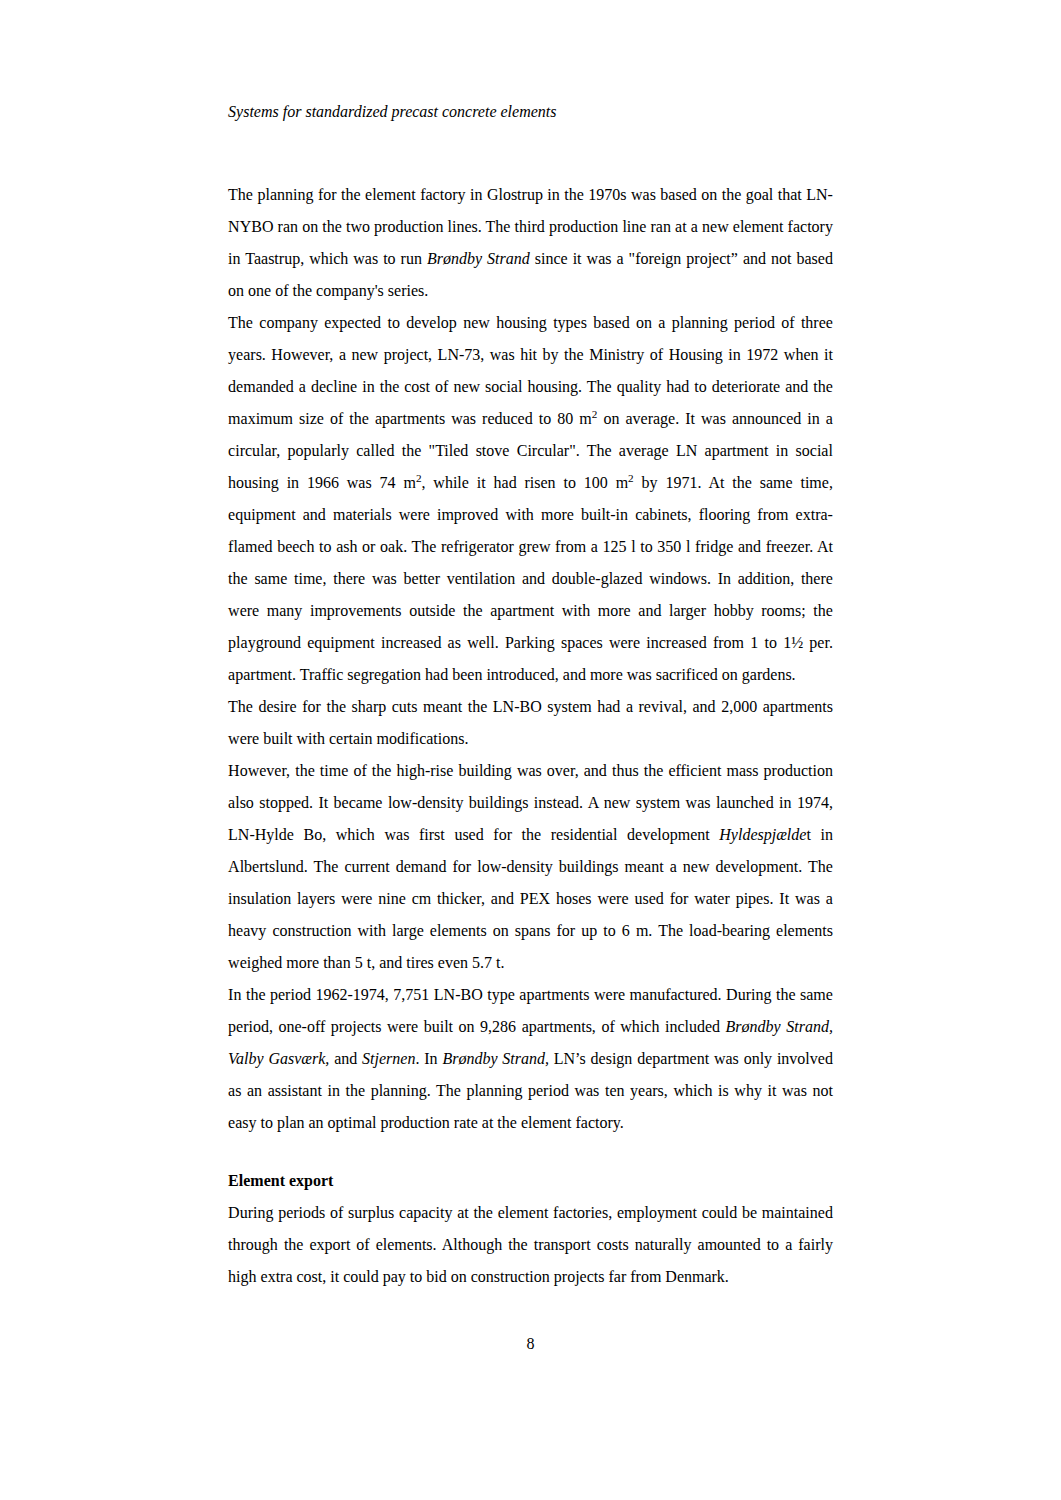Systems for standardized precast concrete elements
The planning for the element factory in Glostrup in the 1970s was based on the goal that LN-NYBO ran on the two production lines. The third production line ran at a new element factory in Taastrup, which was to run Brøndby Strand since it was a "foreign project” and not based on one of the company's series.
The company expected to develop new housing types based on a planning period of three years. However, a new project, LN-73, was hit by the Ministry of Housing in 1972 when it demanded a decline in the cost of new social housing. The quality had to deteriorate and the maximum size of the apartments was reduced to 80 m2 on average. It was announced in a circular, popularly called the "Tiled stove Circular". The average LN apartment in social housing in 1966 was 74 m2, while it had risen to 100 m2 by 1971. At the same time, equipment and materials were improved with more built-in cabinets, flooring from extra-flamed beech to ash or oak. The refrigerator grew from a 125 l to 350 l fridge and freezer. At the same time, there was better ventilation and double-glazed windows. In addition, there were many improvements outside the apartment with more and larger hobby rooms; the playground equipment increased as well. Parking spaces were increased from 1 to 1½ per. apartment. Traffic segregation had been introduced, and more was sacrificed on gardens.
The desire for the sharp cuts meant the LN-BO system had a revival, and 2,000 apartments were built with certain modifications.
However, the time of the high-rise building was over, and thus the efficient mass production also stopped. It became low-density buildings instead. A new system was launched in 1974, LN-Hylde Bo, which was first used for the residential development Hyldespjældet in Albertslund. The current demand for low-density buildings meant a new development. The insulation layers were nine cm thicker, and PEX hoses were used for water pipes. It was a heavy construction with large elements on spans for up to 6 m. The load-bearing elements weighed more than 5 t, and tires even 5.7 t.
In the period 1962-1974, 7,751 LN-BO type apartments were manufactured. During the same period, one-off projects were built on 9,286 apartments, of which included Brøndby Strand, Valby Gasværk, and Stjernen. In Brøndby Strand, LN’s design department was only involved as an assistant in the planning. The planning period was ten years, which is why it was not easy to plan an optimal production rate at the element factory.
Element export
During periods of surplus capacity at the element factories, employment could be maintained through the export of elements. Although the transport costs naturally amounted to a fairly high extra cost, it could pay to bid on construction projects far from Denmark.
8